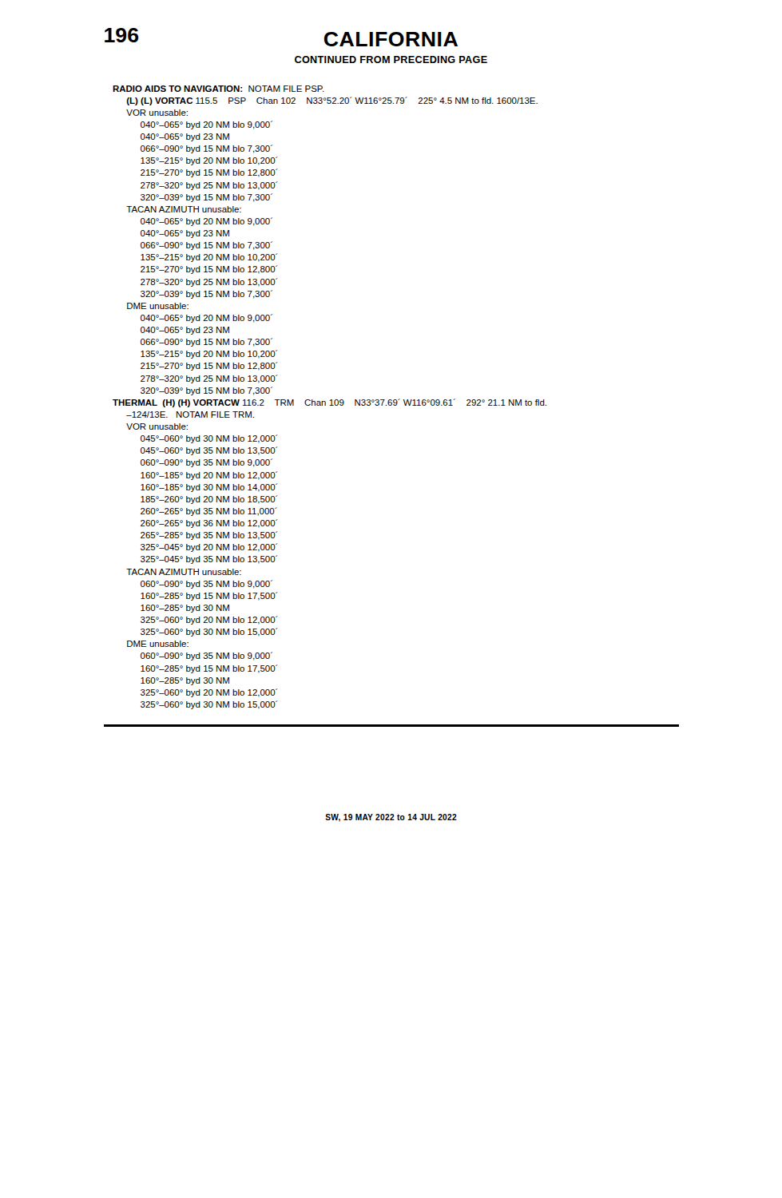196
CALIFORNIA
CONTINUED FROM PRECEDING PAGE
RADIO AIDS TO NAVIGATION: NOTAM FILE PSP.
(L) (L) VORTAC 115.5 PSP Chan 102 N33°52.20´ W116°25.79´ 225° 4.5 NM to fld. 1600/13E.
VOR unusable:
040°–065° byd 20 NM blo 9,000´
040°–065° byd 23 NM
066°–090° byd 15 NM blo 7,300´
135°–215° byd 20 NM blo 10,200´
215°–270° byd 15 NM blo 12,800´
278°–320° byd 25 NM blo 13,000´
320°–039° byd 15 NM blo 7,300´
TACAN AZIMUTH unusable:
040°–065° byd 20 NM blo 9,000´
040°–065° byd 23 NM
066°–090° byd 15 NM blo 7,300´
135°–215° byd 20 NM blo 10,200´
215°–270° byd 15 NM blo 12,800´
278°–320° byd 25 NM blo 13,000´
320°–039° byd 15 NM blo 7,300´
DME unusable:
040°–065° byd 20 NM blo 9,000´
040°–065° byd 23 NM
066°–090° byd 15 NM blo 7,300´
135°–215° byd 20 NM blo 10,200´
215°–270° byd 15 NM blo 12,800´
278°–320° byd 25 NM blo 13,000´
320°–039° byd 15 NM blo 7,300´
THERMAL (H) (H) VORTACW 116.2 TRM Chan 109 N33°37.69´ W116°09.61´ 292° 21.1 NM to fld.
–124/13E. NOTAM FILE TRM.
VOR unusable:
045°–060° byd 30 NM blo 12,000´
045°–060° byd 35 NM blo 13,500´
060°–090° byd 35 NM blo 9,000´
160°–185° byd 20 NM blo 12,000´
160°–185° byd 30 NM blo 14,000´
185°–260° byd 20 NM blo 18,500´
260°–265° byd 35 NM blo 11,000´
260°–265° byd 36 NM blo 12,000´
265°–285° byd 35 NM blo 13,500´
325°–045° byd 20 NM blo 12,000´
325°–045° byd 35 NM blo 13,500´
TACAN AZIMUTH unusable:
060°–090° byd 35 NM blo 9,000´
160°–285° byd 15 NM blo 17,500´
160°–285° byd 30 NM
325°–060° byd 20 NM blo 12,000´
325°–060° byd 30 NM blo 15,000´
DME unusable:
060°–090° byd 35 NM blo 9,000´
160°–285° byd 15 NM blo 17,500´
160°–285° byd 30 NM
325°–060° byd 20 NM blo 12,000´
325°–060° byd 30 NM blo 15,000´
SW, 19 MAY 2022 to 14 JUL 2022